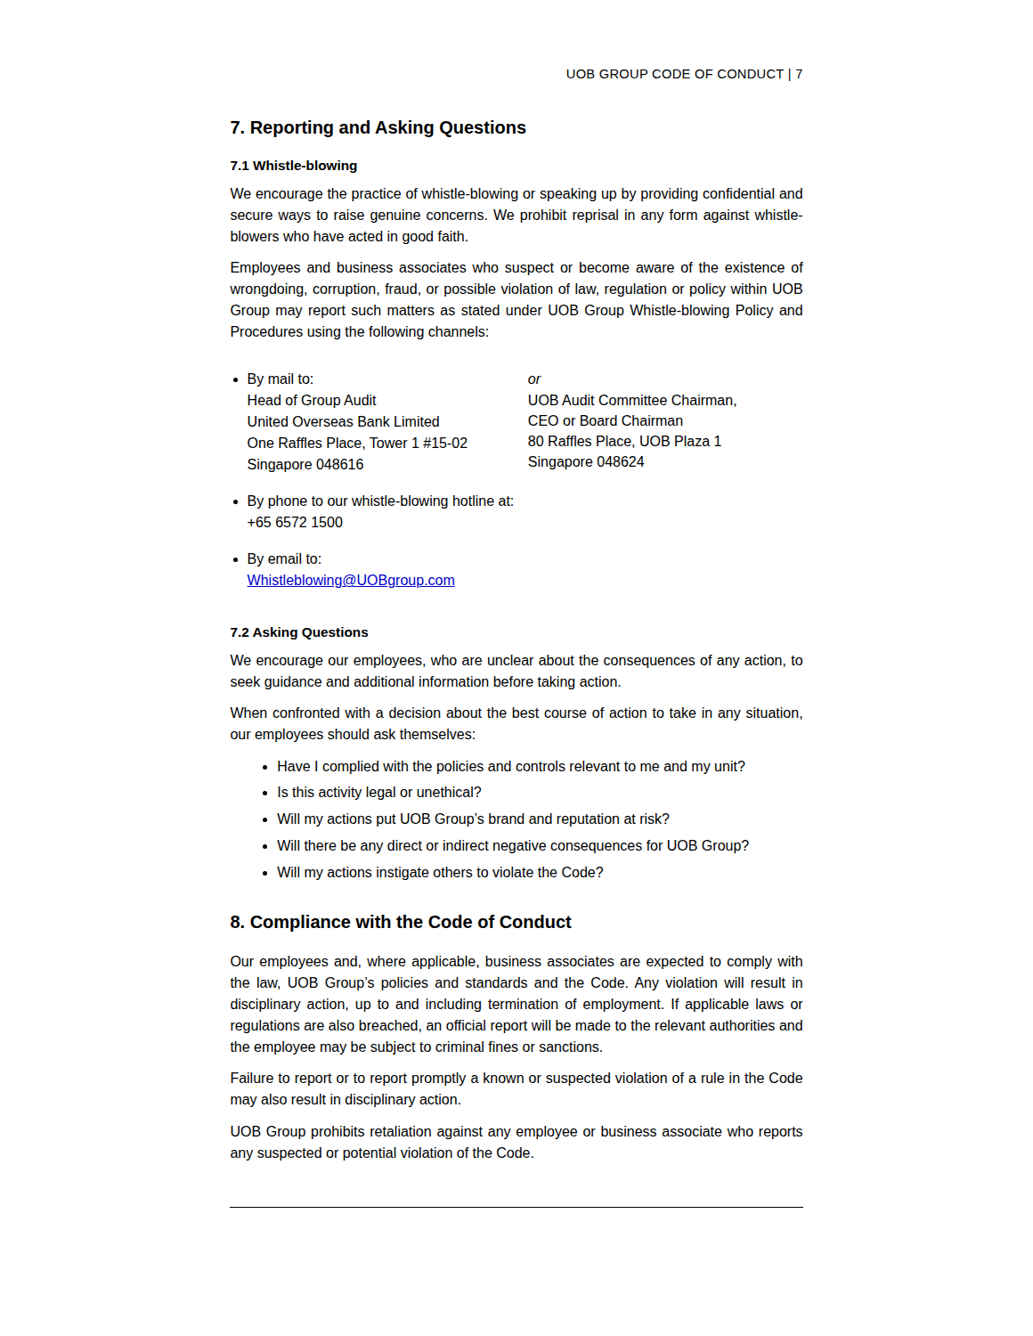UOB GROUP CODE OF CONDUCT | 7
7. Reporting and Asking Questions
7.1 Whistle-blowing
We encourage the practice of whistle-blowing or speaking up by providing confidential and secure ways to raise genuine concerns. We prohibit reprisal in any form against whistle-blowers who have acted in good faith.
Employees and business associates who suspect or become aware of the existence of wrongdoing, corruption, fraud, or possible violation of law, regulation or policy within UOB Group may report such matters as stated under UOB Group Whistle-blowing Policy and Procedures using the following channels:
| By mail to: Head of Group Audit United Overseas Bank Limited One Raffles Place, Tower 1 #15-02 Singapore 048616 By phone to our whistle-blowing hotline at: +65 6572 1500 By email to: Whistleblowing@UOBgroup.com | or UOB Audit Committee Chairman, CEO or Board Chairman 80 Raffles Place, UOB Plaza 1 Singapore 048624 |
7.2 Asking Questions
We encourage our employees, who are unclear about the consequences of any action, to seek guidance and additional information before taking action.
When confronted with a decision about the best course of action to take in any situation, our employees should ask themselves:
Have I complied with the policies and controls relevant to me and my unit?
Is this activity legal or unethical?
Will my actions put UOB Group’s brand and reputation at risk?
Will there be any direct or indirect negative consequences for UOB Group?
Will my actions instigate others to violate the Code?
8. Compliance with the Code of Conduct
Our employees and, where applicable, business associates are expected to comply with the law, UOB Group’s policies and standards and the Code. Any violation will result in disciplinary action, up to and including termination of employment. If applicable laws or regulations are also breached, an official report will be made to the relevant authorities and the employee may be subject to criminal fines or sanctions.
Failure to report or to report promptly a known or suspected violation of a rule in the Code may also result in disciplinary action.
UOB Group prohibits retaliation against any employee or business associate who reports any suspected or potential violation of the Code.